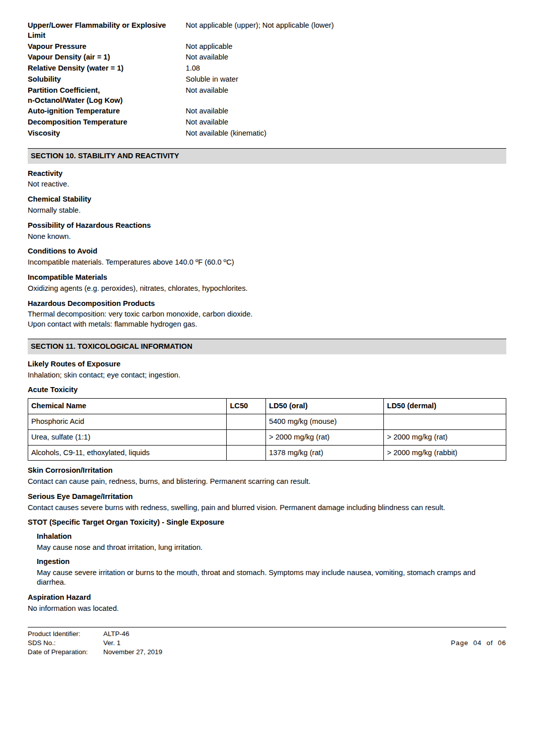| Upper/Lower Flammability or Explosive Limit | Not applicable (upper); Not applicable (lower) |
| Vapour Pressure | Not applicable |
| Vapour Density (air = 1) | Not available |
| Relative Density (water = 1) | 1.08 |
| Solubility | Soluble in water |
| Partition Coefficient, n-Octanol/Water (Log Kow) | Not available |
| Auto-ignition Temperature | Not available |
| Decomposition Temperature | Not available |
| Viscosity | Not available (kinematic) |
SECTION 10. STABILITY AND REACTIVITY
Reactivity
Not reactive.
Chemical Stability
Normally stable.
Possibility of Hazardous Reactions
None known.
Conditions to Avoid
Incompatible materials. Temperatures above 140.0 ºF (60.0 ºC)
Incompatible Materials
Oxidizing agents (e.g. peroxides), nitrates, chlorates, hypochlorites.
Hazardous Decomposition Products
Thermal decomposition: very toxic carbon monoxide, carbon dioxide.
Upon contact with metals: flammable hydrogen gas.
SECTION 11. TOXICOLOGICAL INFORMATION
Likely Routes of Exposure
Inhalation; skin contact; eye contact; ingestion.
Acute Toxicity
| Chemical Name | LC50 | LD50 (oral) | LD50 (dermal) |
| --- | --- | --- | --- |
| Phosphoric Acid | | 5400 mg/kg (mouse) | |
| Urea, sulfate (1:1) | | > 2000 mg/kg (rat) | > 2000 mg/kg (rat) |
| Alcohols, C9-11, ethoxylated, liquids | | 1378 mg/kg (rat) | > 2000 mg/kg (rabbit) |
Skin Corrosion/Irritation
Contact can cause pain, redness, burns, and blistering. Permanent scarring can result.
Serious Eye Damage/Irritation
Contact causes severe burns with redness, swelling, pain and blurred vision. Permanent damage including blindness can result.
STOT (Specific Target Organ Toxicity) - Single Exposure
Inhalation
May cause nose and throat irritation, lung irritation.
Ingestion
May cause severe irritation or burns to the mouth, throat and stomach. Symptoms may include nausea, vomiting, stomach cramps and diarrhea.
Aspiration Hazard
No information was located.
| Product Identifier: | ALTP-46 | |
| SDS No.: | Ver. 1 | Page 04 of 06 |
| Date of Preparation: | November 27, 2019 | |